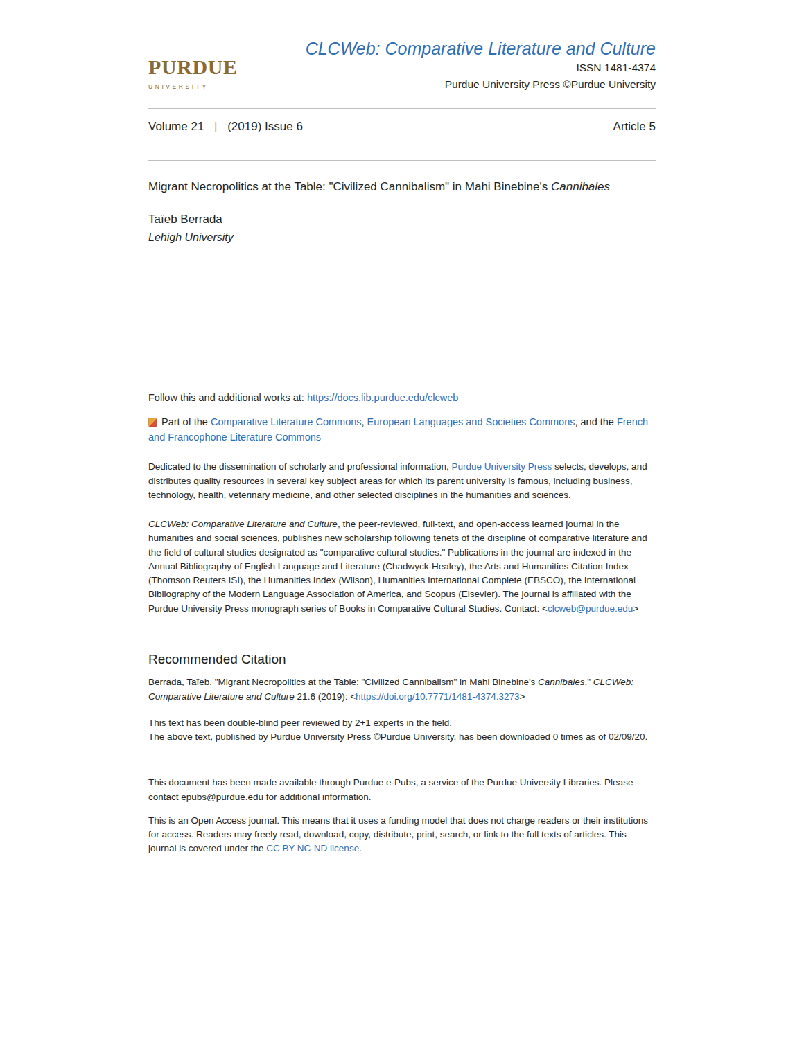PURDUE
University
CLCWeb: Comparative Literature and Culture
ISSN 1481-4374
Purdue University Press ©Purdue University
Volume 21 | (2019) Issue 6
Article 5
Migrant Necropolitics at the Table: "Civilized Cannibalism" in Mahi Binebine's Cannibales
Taïeb Berrada
Lehigh University
Follow this and additional works at: https://docs.lib.purdue.edu/clcweb
Part of the Comparative Literature Commons, European Languages and Societies Commons, and the French and Francophone Literature Commons
Dedicated to the dissemination of scholarly and professional information, Purdue University Press selects, develops, and distributes quality resources in several key subject areas for which its parent university is famous, including business, technology, health, veterinary medicine, and other selected disciplines in the humanities and sciences.
CLCWeb: Comparative Literature and Culture, the peer-reviewed, full-text, and open-access learned journal in the humanities and social sciences, publishes new scholarship following tenets of the discipline of comparative literature and the field of cultural studies designated as "comparative cultural studies." Publications in the journal are indexed in the Annual Bibliography of English Language and Literature (Chadwyck-Healey), the Arts and Humanities Citation Index (Thomson Reuters ISI), the Humanities Index (Wilson), Humanities International Complete (EBSCO), the International Bibliography of the Modern Language Association of America, and Scopus (Elsevier). The journal is affiliated with the Purdue University Press monograph series of Books in Comparative Cultural Studies. Contact: <clcweb@purdue.edu>
Recommended Citation
Berrada, Taïeb. "Migrant Necropolitics at the Table: "Civilized Cannibalism" in Mahi Binebine's Cannibales." CLCWeb: Comparative Literature and Culture 21.6 (2019): <https://doi.org/10.7771/1481-4374.3273>
This text has been double-blind peer reviewed by 2+1 experts in the field.
The above text, published by Purdue University Press ©Purdue University, has been downloaded 0 times as of 02/09/20.
This document has been made available through Purdue e-Pubs, a service of the Purdue University Libraries. Please contact epubs@purdue.edu for additional information.
This is an Open Access journal. This means that it uses a funding model that does not charge readers or their institutions for access. Readers may freely read, download, copy, distribute, print, search, or link to the full texts of articles. This journal is covered under the CC BY-NC-ND license.